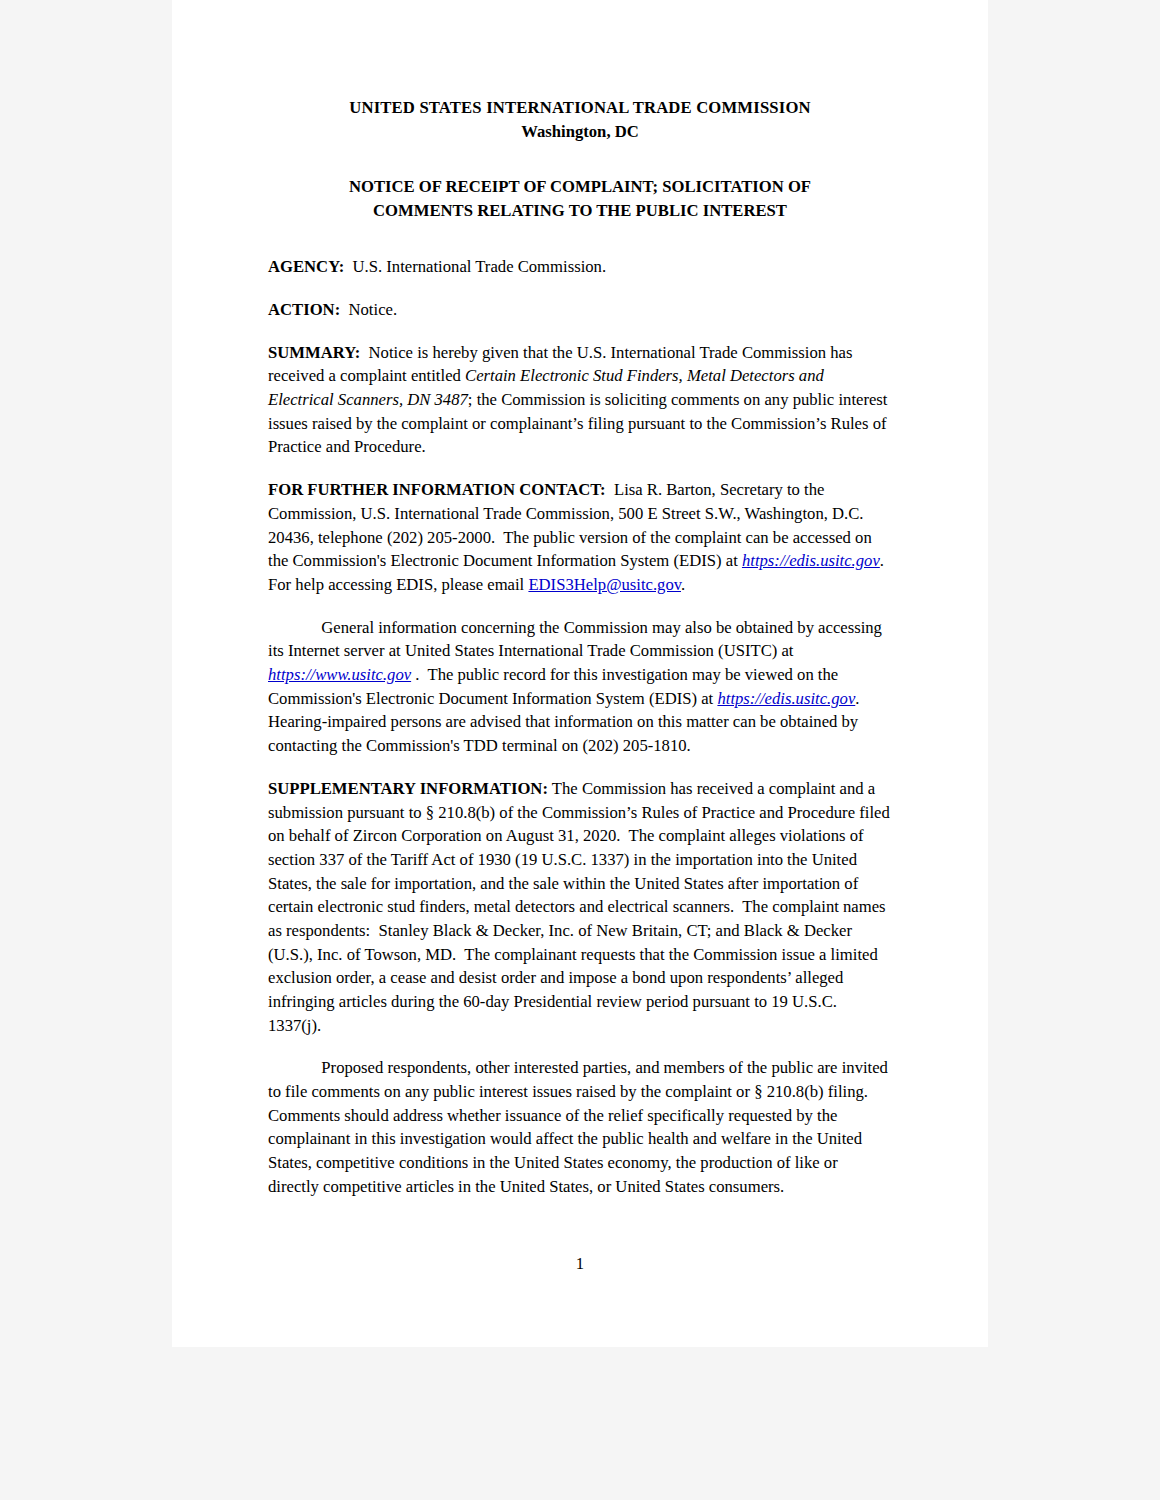United States International Trade Commission
Washington, DC
Notice of Receipt of Complaint; Solicitation of Comments Relating to the Public Interest
AGENCY: U.S. International Trade Commission.
ACTION: Notice.
SUMMARY: Notice is hereby given that the U.S. International Trade Commission has received a complaint entitled Certain Electronic Stud Finders, Metal Detectors and Electrical Scanners, DN 3487; the Commission is soliciting comments on any public interest issues raised by the complaint or complainant’s filing pursuant to the Commission’s Rules of Practice and Procedure.
FOR FURTHER INFORMATION CONTACT: Lisa R. Barton, Secretary to the Commission, U.S. International Trade Commission, 500 E Street S.W., Washington, D.C. 20436, telephone (202) 205-2000. The public version of the complaint can be accessed on the Commission's Electronic Document Information System (EDIS) at https://edis.usitc.gov. For help accessing EDIS, please email EDIS3Help@usitc.gov.
General information concerning the Commission may also be obtained by accessing its Internet server at United States International Trade Commission (USITC) at https://www.usitc.gov . The public record for this investigation may be viewed on the Commission's Electronic Document Information System (EDIS) at https://edis.usitc.gov. Hearing-impaired persons are advised that information on this matter can be obtained by contacting the Commission's TDD terminal on (202) 205-1810.
SUPPLEMENTARY INFORMATION: The Commission has received a complaint and a submission pursuant to § 210.8(b) of the Commission’s Rules of Practice and Procedure filed on behalf of Zircon Corporation on August 31, 2020. The complaint alleges violations of section 337 of the Tariff Act of 1930 (19 U.S.C. 1337) in the importation into the United States, the sale for importation, and the sale within the United States after importation of certain electronic stud finders, metal detectors and electrical scanners. The complaint names as respondents: Stanley Black & Decker, Inc. of New Britain, CT; and Black & Decker (U.S.), Inc. of Towson, MD. The complainant requests that the Commission issue a limited exclusion order, a cease and desist order and impose a bond upon respondents’ alleged infringing articles during the 60-day Presidential review period pursuant to 19 U.S.C. 1337(j).
Proposed respondents, other interested parties, and members of the public are invited to file comments on any public interest issues raised by the complaint or § 210.8(b) filing. Comments should address whether issuance of the relief specifically requested by the complainant in this investigation would affect the public health and welfare in the United States, competitive conditions in the United States economy, the production of like or directly competitive articles in the United States, or United States consumers.
1